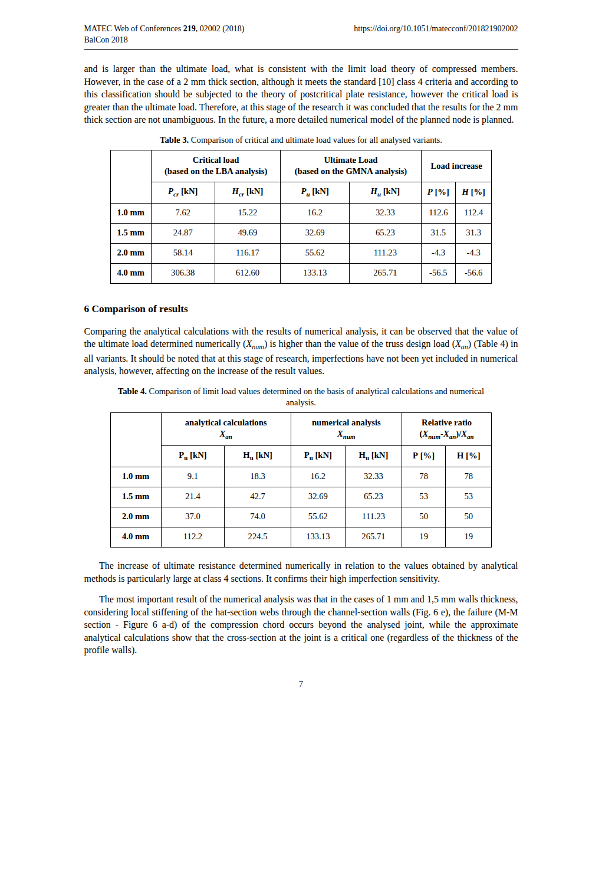MATEC Web of Conferences 219, 02002 (2018)
BalCon 2018
https://doi.org/10.1051/matecconf/201821902002
and is larger than the ultimate load, what is consistent with the limit load theory of compressed members. However, in the case of a 2 mm thick section, although it meets the standard [10] class 4 criteria and according to this classification should be subjected to the theory of postcritical plate resistance, however the critical load is greater than the ultimate load. Therefore, at this stage of the research it was concluded that the results for the 2 mm thick section are not unambiguous. In the future, a more detailed numerical model of the planned node is planned.
Table 3. Comparison of critical and ultimate load values for all analysed variants.
| | Critical load (based on the LBA analysis) | Ultimate Load (based on the GMNA analysis) | Load increase |
| --- | --- | --- | --- |
| P cr [kN] | H cr [kN] | P u [kN] | H u [kN] | P [%] | H [%] |
| 1.0 mm | 7.62 | 15.22 | 16.2 | 32.33 | 112.6 | 112.4 |
| 1.5 mm | 24.87 | 49.69 | 32.69 | 65.23 | 31.5 | 31.3 |
| 2.0 mm | 58.14 | 116.17 | 55.62 | 111.23 | -4.3 | -4.3 |
| 4.0 mm | 306.38 | 612.60 | 133.13 | 265.71 | -56.5 | -56.6 |
6 Comparison of results
Comparing the analytical calculations with the results of numerical analysis, it can be observed that the value of the ultimate load determined numerically (Xnum) is higher than the value of the truss design load (Xan) (Table 4) in all variants. It should be noted that at this stage of research, imperfections have not been yet included in numerical analysis, however, affecting on the increase of the result values.
Table 4. Comparison of limit load values determined on the basis of analytical calculations and numerical analysis.
| | analytical calculations X an | numerical analysis X num | Relative ratio ( X num - X an )/ X an |
| --- | --- | --- | --- |
| P u [kN] | H u [kN] | P u [kN] | H u [kN] | P [%] | H [%] |
| 1.0 mm | 9.1 | 18.3 | 16.2 | 32.33 | 78 | 78 |
| 1.5 mm | 21.4 | 42.7 | 32.69 | 65.23 | 53 | 53 |
| 2.0 mm | 37.0 | 74.0 | 55.62 | 111.23 | 50 | 50 |
| 4.0 mm | 112.2 | 224.5 | 133.13 | 265.71 | 19 | 19 |
The increase of ultimate resistance determined numerically in relation to the values obtained by analytical methods is particularly large at class 4 sections. It confirms their high imperfection sensitivity.
The most important result of the numerical analysis was that in the cases of 1 mm and 1,5 mm walls thickness, considering local stiffening of the hat-section webs through the channel-section walls (Fig. 6 e), the failure (M-M section - Figure 6 a-d) of the compression chord occurs beyond the analysed joint, while the approximate analytical calculations show that the cross-section at the joint is a critical one (regardless of the thickness of the profile walls).
7